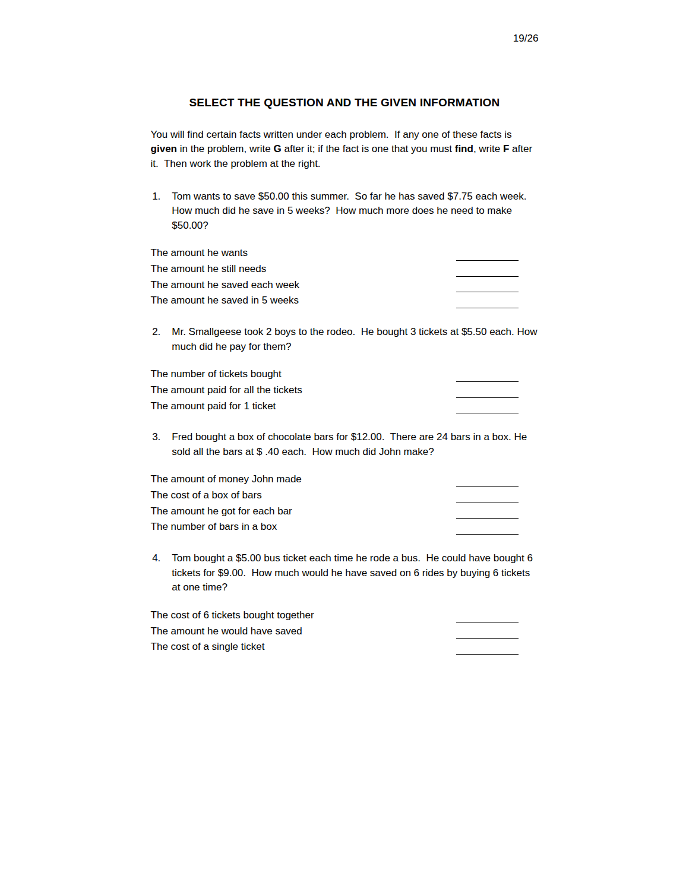19/26
SELECT THE QUESTION AND THE GIVEN INFORMATION
You will find certain facts written under each problem. If any one of these facts is given in the problem, write G after it; if the fact is one that you must find, write F after it. Then work the problem at the right.
1.
Tom wants to save $50.00 this summer. So far he has saved $7.75 each week. How much did he save in 5 weeks? How much more does he need to make $50.00?
| The amount he wants | |
| The amount he still needs | |
| The amount he saved each week | |
| The amount he saved in 5 weeks | |
2.
Mr. Smallgeese took 2 boys to the rodeo. He bought 3 tickets at $5.50 each. How much did he pay for them?
| The number of tickets bought | |
| The amount paid for all the tickets | |
| The amount paid for 1 ticket | |
3.
Fred bought a box of chocolate bars for $12.00. There are 24 bars in a box. He sold all the bars at $ .40 each. How much did John make?
| The amount of money John made | |
| The cost of a box of bars | |
| The amount he got for each bar | |
| The number of bars in a box | |
4.
Tom bought a $5.00 bus ticket each time he rode a bus. He could have bought 6 tickets for $9.00. How much would he have saved on 6 rides by buying 6 tickets at one time?
| The cost of 6 tickets bought together | |
| The amount he would have saved | |
| The cost of a single ticket | |